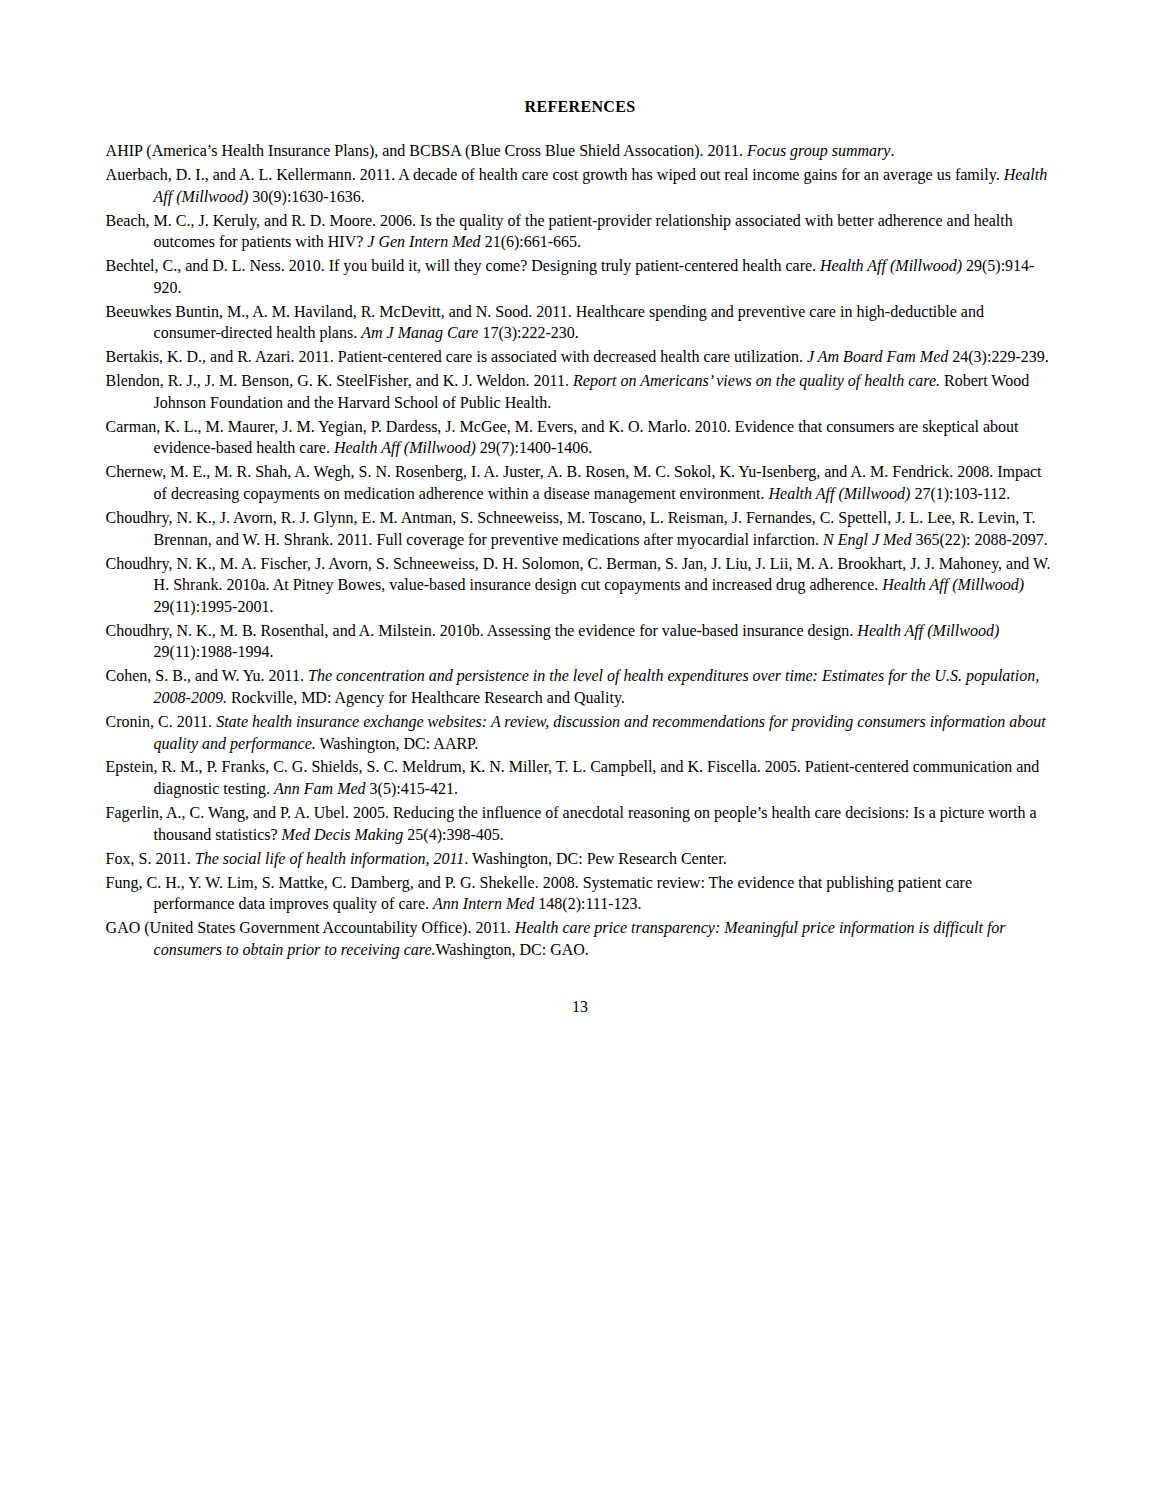REFERENCES
AHIP (America’s Health Insurance Plans), and BCBSA (Blue Cross Blue Shield Assocation). 2011. Focus group summary.
Auerbach, D. I., and A. L. Kellermann. 2011. A decade of health care cost growth has wiped out real income gains for an average us family. Health Aff (Millwood) 30(9):1630-1636.
Beach, M. C., J. Keruly, and R. D. Moore. 2006. Is the quality of the patient-provider relationship associated with better adherence and health outcomes for patients with HIV? J Gen Intern Med 21(6):661-665.
Bechtel, C., and D. L. Ness. 2010. If you build it, will they come? Designing truly patient-centered health care. Health Aff (Millwood) 29(5):914-920.
Beeuwkes Buntin, M., A. M. Haviland, R. McDevitt, and N. Sood. 2011. Healthcare spending and preventive care in high-deductible and consumer-directed health plans. Am J Manag Care 17(3):222-230.
Bertakis, K. D., and R. Azari. 2011. Patient-centered care is associated with decreased health care utilization. J Am Board Fam Med 24(3):229-239.
Blendon, R. J., J. M. Benson, G. K. SteelFisher, and K. J. Weldon. 2011. Report on Americans’ views on the quality of health care. Robert Wood Johnson Foundation and the Harvard School of Public Health.
Carman, K. L., M. Maurer, J. M. Yegian, P. Dardess, J. McGee, M. Evers, and K. O. Marlo. 2010. Evidence that consumers are skeptical about evidence-based health care. Health Aff (Millwood) 29(7):1400-1406.
Chernew, M. E., M. R. Shah, A. Wegh, S. N. Rosenberg, I. A. Juster, A. B. Rosen, M. C. Sokol, K. Yu-Isenberg, and A. M. Fendrick. 2008. Impact of decreasing copayments on medication adherence within a disease management environment. Health Aff (Millwood) 27(1):103-112.
Choudhry, N. K., J. Avorn, R. J. Glynn, E. M. Antman, S. Schneeweiss, M. Toscano, L. Reisman, J. Fernandes, C. Spettell, J. L. Lee, R. Levin, T. Brennan, and W. H. Shrank. 2011. Full coverage for preventive medications after myocardial infarction. N Engl J Med 365(22): 2088-2097.
Choudhry, N. K., M. A. Fischer, J. Avorn, S. Schneeweiss, D. H. Solomon, C. Berman, S. Jan, J. Liu, J. Lii, M. A. Brookhart, J. J. Mahoney, and W. H. Shrank. 2010a. At Pitney Bowes, value-based insurance design cut copayments and increased drug adherence. Health Aff (Millwood) 29(11):1995-2001.
Choudhry, N. K., M. B. Rosenthal, and A. Milstein. 2010b. Assessing the evidence for value-based insurance design. Health Aff (Millwood) 29(11):1988-1994.
Cohen, S. B., and W. Yu. 2011. The concentration and persistence in the level of health expenditures over time: Estimates for the U.S. population, 2008-2009. Rockville, MD: Agency for Healthcare Research and Quality.
Cronin, C. 2011. State health insurance exchange websites: A review, discussion and recommendations for providing consumers information about quality and performance. Washington, DC: AARP.
Epstein, R. M., P. Franks, C. G. Shields, S. C. Meldrum, K. N. Miller, T. L. Campbell, and K. Fiscella. 2005. Patient-centered communication and diagnostic testing. Ann Fam Med 3(5):415-421.
Fagerlin, A., C. Wang, and P. A. Ubel. 2005. Reducing the influence of anecdotal reasoning on people’s health care decisions: Is a picture worth a thousand statistics? Med Decis Making 25(4):398-405.
Fox, S. 2011. The social life of health information, 2011. Washington, DC: Pew Research Center.
Fung, C. H., Y. W. Lim, S. Mattke, C. Damberg, and P. G. Shekelle. 2008. Systematic review: The evidence that publishing patient care performance data improves quality of care. Ann Intern Med 148(2):111-123.
GAO (United States Government Accountability Office). 2011. Health care price transparency: Meaningful price information is difficult for consumers to obtain prior to receiving care. Washington, DC: GAO.
13